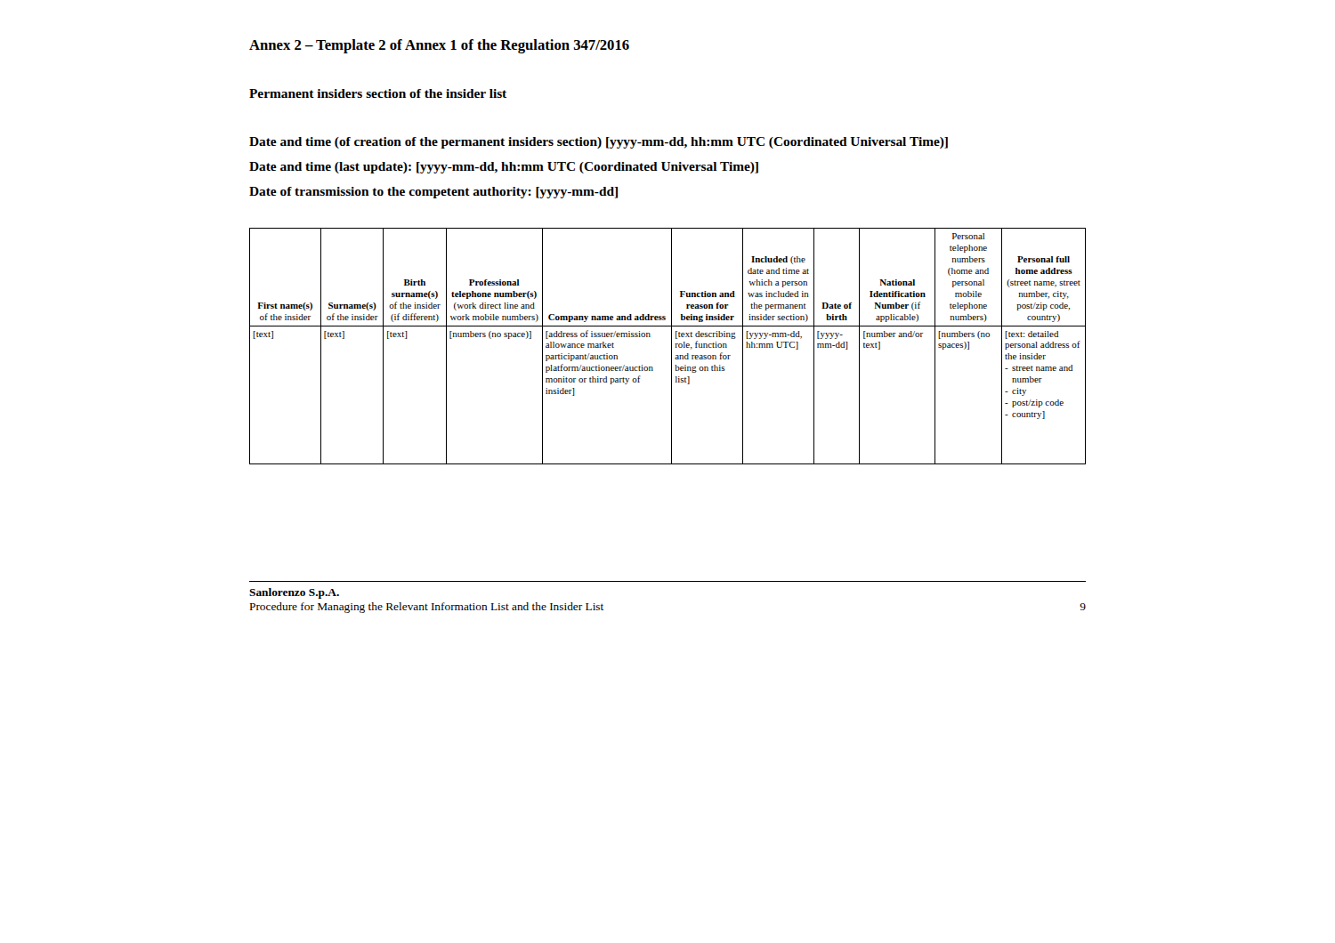Annex 2 – Template 2 of Annex 1 of the Regulation 347/2016
Permanent insiders section of the insider list
Date and time (of creation of the permanent insiders section) [yyyy-mm-dd, hh:mm UTC (Coordinated Universal Time)]
Date and time (last update): [yyyy-mm-dd, hh:mm UTC (Coordinated Universal Time)]
Date of transmission to the competent authority: [yyyy-mm-dd]
| First name(s) of the insider | Surname(s) of the insider | Birth surname(s) of the insider (if different) | Professional telephone number(s) (work direct line and work mobile numbers) | Company name and address | Function and reason for being insider | Included (the date and time at which a person was included in the permanent insider section) | Date of birth | National Identification Number (if applicable) | Personal telephone numbers (home and personal mobile telephone numbers) | Personal full home address (street name, street number, city, post/zip code, country) |
| --- | --- | --- | --- | --- | --- | --- | --- | --- | --- | --- |
| [text] | [text] | [text] | [numbers (no space)] | [address of issuer/emission allowance market participant/auction platform/auctioneer/auction monitor or third party of insider] | [text describing role, function and reason for being on this list] | [yyyy-mm-dd, hh:mm UTC] | [yyyy- mm-dd] | [number and/or text] | [numbers (no spaces)] | [text: detailed personal address of the insider street name and number city post/zip code country] |
Sanlorenzo S.p.A.
Procedure for Managing the Relevant Information List and the Insider List 9